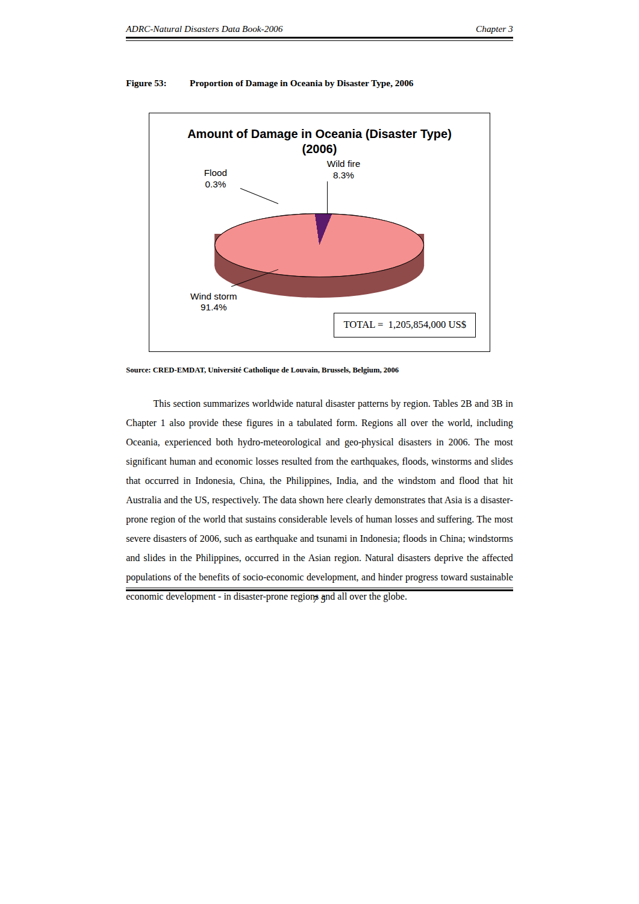ADRC-Natural Disasters Data Book-2006
Chapter 3
Figure 53: Proportion of Damage in Oceania by Disaster Type, 2006
Amount of Damage in Oceania (Disaster Type)
(2006)
Flood
0.3%
Wild fire
8.3%
Wind storm
91.4%
TOTAL = 1,205,854,000 US$
Source: CRED-EMDAT, Université Catholique de Louvain, Brussels, Belgium, 2006
This section summarizes worldwide natural disaster patterns by region. Tables 2B and 3B in Chapter 1 also provide these figures in a tabulated form. Regions all over the world, including Oceania, experienced both hydro-meteorological and geo-physical disasters in 2006. The most significant human and economic losses resulted from the earthquakes, floods, winstorms and slides that occurred in Indonesia, China, the Philippines, India, and the windstom and flood that hit Australia and the US, respectively. The data shown here clearly demonstrates that Asia is a disaster-prone region of the world that sustains considerable levels of human losses and suffering. The most severe disasters of 2006, such as earthquake and tsunami in Indonesia; floods in China; windstorms and slides in the Philippines, occurred in the Asian region. Natural disasters deprive the affected populations of the benefits of socio-economic development, and hinder progress toward sustainable economic development - in disaster-prone regions and all over the globe.
7 5